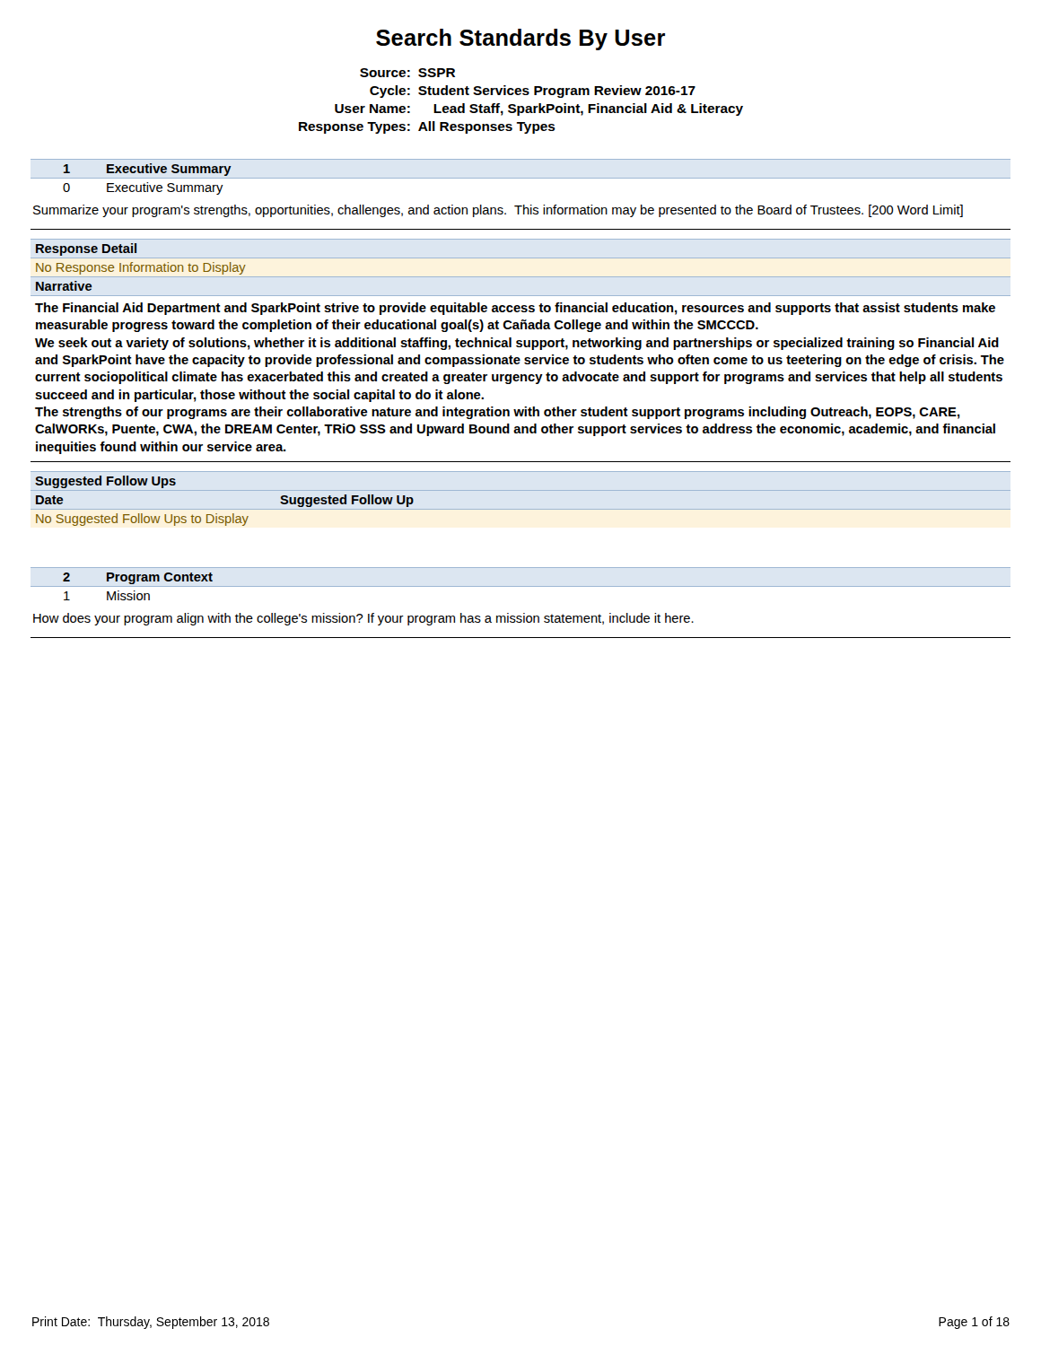Search Standards By User
| Source: | SSPR |
| Cycle: | Student Services Program Review 2016-17 |
| User Name: | Lead Staff, SparkPoint, Financial Aid & Literacy |
| Response Types: | All Responses Types |
| 1 | Executive Summary |
| 0 | Executive Summary |
Summarize your program's strengths, opportunities, challenges, and action plans. This information may be presented to the Board of Trustees. [200 Word Limit]
| Response Detail |
| No Response Information to Display |
| Narrative |
The Financial Aid Department and SparkPoint strive to provide equitable access to financial education, resources and supports that assist students make measurable progress toward the completion of their educational goal(s) at Cañada College and within the SMCCCD.
We seek out a variety of solutions, whether it is additional staffing, technical support, networking and partnerships or specialized training so Financial Aid and SparkPoint have the capacity to provide professional and compassionate service to students who often come to us teetering on the edge of crisis. The current sociopolitical climate has exacerbated this and created a greater urgency to advocate and support for programs and services that help all students succeed and in particular, those without the social capital to do it alone.
The strengths of our programs are their collaborative nature and integration with other student support programs including Outreach, EOPS, CARE, CalWORKs, Puente, CWA, the DREAM Center, TRiO SSS and Upward Bound and other support services to address the economic, academic, and financial inequities found within our service area.
| Suggested Follow Ups |
| Date | Suggested Follow Up | | |
| No Suggested Follow Ups to Display |
| 2 | Program Context |
| 1 | Mission |
How does your program align with the college's mission? If your program has a mission statement, include it here.
| Print Date: Thursday, September 13, 2018 | Page 1 of 18 |